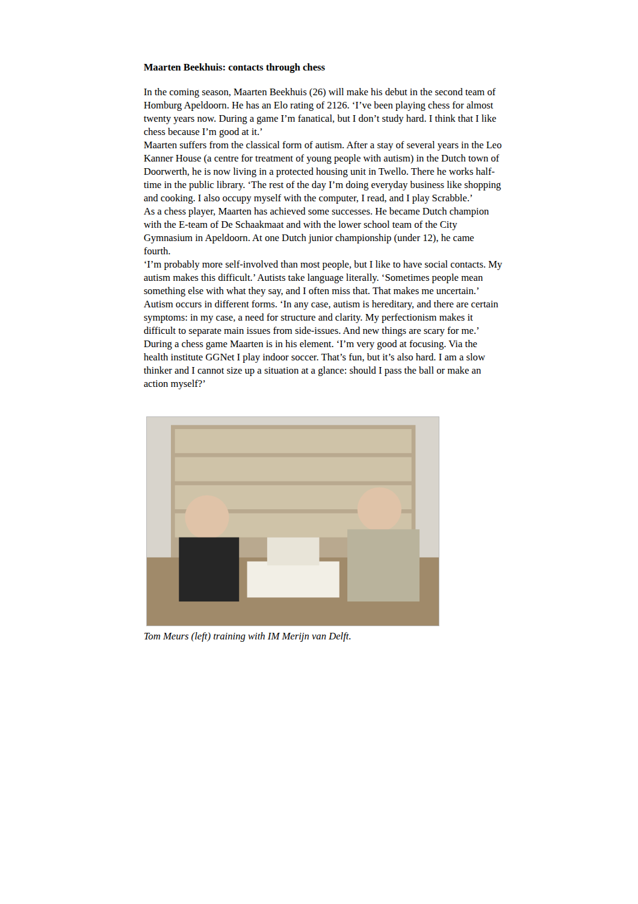Maarten Beekhuis: contacts through chess
In the coming season, Maarten Beekhuis (26) will make his debut in the second team of Homburg Apeldoorn. He has an Elo rating of 2126. ‘I’ve been playing chess for almost twenty years now. During a game I’m fanatical, but I don’t study hard. I think that I like chess because I’m good at it.’
Maarten suffers from the classical form of autism. After a stay of several years in the Leo Kanner House (a centre for treatment of young people with autism) in the Dutch town of Doorwerth, he is now living in a protected housing unit in Twello. There he works half-time in the public library. ‘The rest of the day I’m doing everyday business like shopping and cooking. I also occupy myself with the computer, I read, and I play Scrabble.’
As a chess player, Maarten has achieved some successes. He became Dutch champion with the E-team of De Schaakmaat and with the lower school team of the City Gymnasium in Apeldoorn. At one Dutch junior championship (under 12), he came fourth.
‘I’m probably more self-involved than most people, but I like to have social contacts. My autism makes this difficult.’ Autists take language literally. ‘Sometimes people mean something else with what they say, and I often miss that. That makes me uncertain.’
Autism occurs in different forms. ‘In any case, autism is hereditary, and there are certain symptoms: in my case, a need for structure and clarity. My perfectionism makes it difficult to separate main issues from side-issues. And new things are scary for me.’
During a chess game Maarten is in his element. ‘I’m very good at focusing. Via the health institute GGNet I play indoor soccer. That’s fun, but it’s also hard. I am a slow thinker and I cannot size up a situation at a glance: should I pass the ball or make an action myself?’
Tom Meurs (left) training with IM Merijn van Delft.